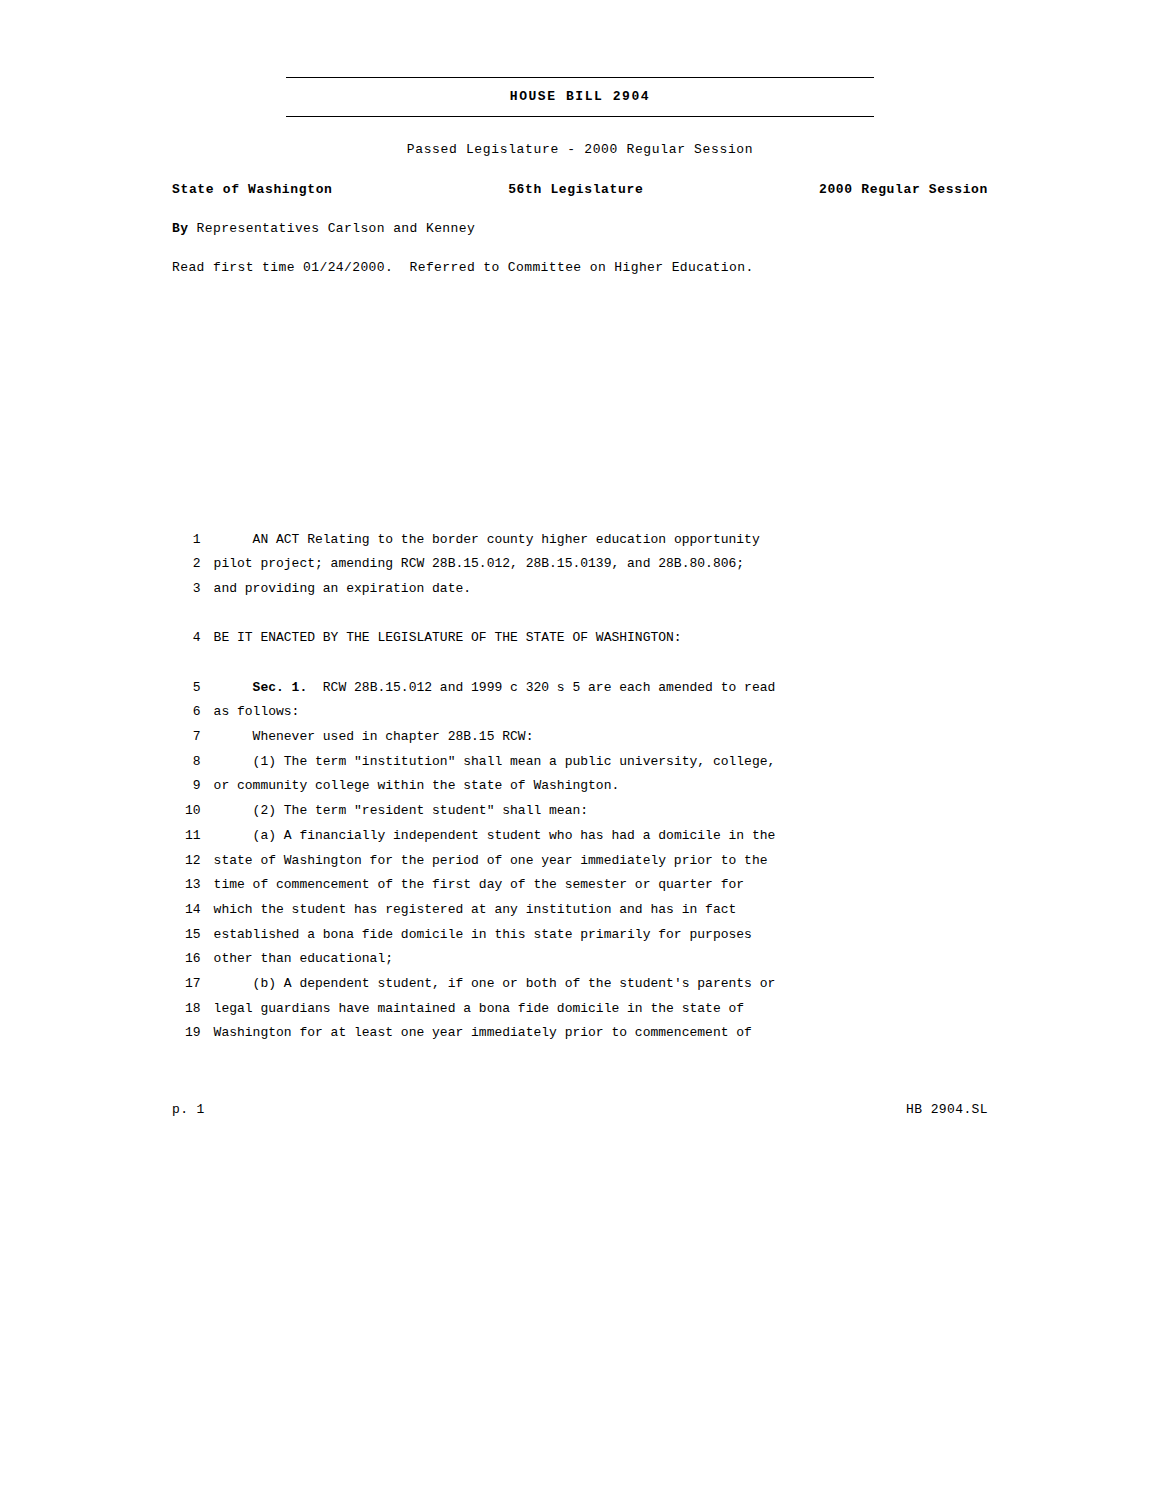HOUSE BILL 2904
Passed Legislature - 2000 Regular Session
State of Washington 56th Legislature 2000 Regular Session
By Representatives Carlson and Kenney
Read first time 01/24/2000. Referred to Committee on Higher Education.
AN ACT Relating to the border county higher education opportunity
pilot project; amending RCW 28B.15.012, 28B.15.0139, and 28B.80.806;
and providing an expiration date.
BE IT ENACTED BY THE LEGISLATURE OF THE STATE OF WASHINGTON:
Sec. 1. RCW 28B.15.012 and 1999 c 320 s 5 are each amended to read
as follows:
Whenever used in chapter 28B.15 RCW:
(1) The term "institution" shall mean a public university, college,
or community college within the state of Washington.
(2) The term "resident student" shall mean:
(a) A financially independent student who has had a domicile in the
state of Washington for the period of one year immediately prior to the
time of commencement of the first day of the semester or quarter for
which the student has registered at any institution and has in fact
established a bona fide domicile in this state primarily for purposes
other than educational;
(b) A dependent student, if one or both of the student's parents or
legal guardians have maintained a bona fide domicile in the state of
Washington for at least one year immediately prior to commencement of
p. 1 HB 2904.SL